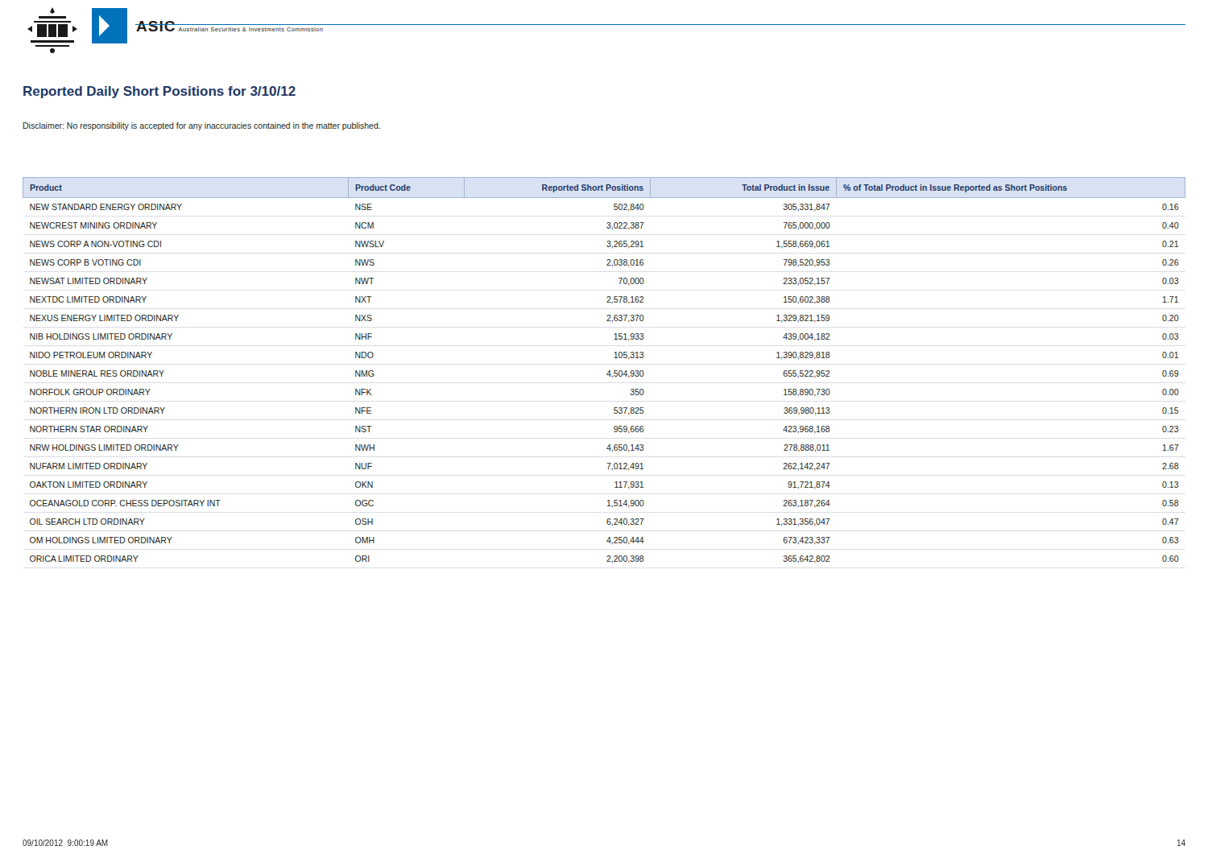ASIC Australian Securities & Investments Commission
Reported Daily Short Positions for 3/10/12
Disclaimer: No responsibility is accepted for any inaccuracies contained in the matter published.
| Product | Product Code | Reported Short Positions | Total Product in Issue | % of Total Product in Issue Reported as Short Positions |
| --- | --- | --- | --- | --- |
| NEW STANDARD ENERGY ORDINARY | NSE | 502,840 | 305,331,847 | 0.16 |
| NEWCREST MINING ORDINARY | NCM | 3,022,387 | 765,000,000 | 0.40 |
| NEWS CORP A NON-VOTING CDI | NWSLV | 3,265,291 | 1,558,669,061 | 0.21 |
| NEWS CORP B VOTING CDI | NWS | 2,038,016 | 798,520,953 | 0.26 |
| NEWSAT LIMITED ORDINARY | NWT | 70,000 | 233,052,157 | 0.03 |
| NEXTDC LIMITED ORDINARY | NXT | 2,578,162 | 150,602,388 | 1.71 |
| NEXUS ENERGY LIMITED ORDINARY | NXS | 2,637,370 | 1,329,821,159 | 0.20 |
| NIB HOLDINGS LIMITED ORDINARY | NHF | 151,933 | 439,004,182 | 0.03 |
| NIDO PETROLEUM ORDINARY | NDO | 105,313 | 1,390,829,818 | 0.01 |
| NOBLE MINERAL RES ORDINARY | NMG | 4,504,930 | 655,522,952 | 0.69 |
| NORFOLK GROUP ORDINARY | NFK | 350 | 158,890,730 | 0.00 |
| NORTHERN IRON LTD ORDINARY | NFE | 537,825 | 369,980,113 | 0.15 |
| NORTHERN STAR ORDINARY | NST | 959,666 | 423,968,168 | 0.23 |
| NRW HOLDINGS LIMITED ORDINARY | NWH | 4,650,143 | 278,888,011 | 1.67 |
| NUFARM LIMITED ORDINARY | NUF | 7,012,491 | 262,142,247 | 2.68 |
| OAKTON LIMITED ORDINARY | OKN | 117,931 | 91,721,874 | 0.13 |
| OCEANAGOLD CORP. CHESS DEPOSITARY INT | OGC | 1,514,900 | 263,187,264 | 0.58 |
| OIL SEARCH LTD ORDINARY | OSH | 6,240,327 | 1,331,356,047 | 0.47 |
| OM HOLDINGS LIMITED ORDINARY | OMH | 4,250,444 | 673,423,337 | 0.63 |
| ORICA LIMITED ORDINARY | ORI | 2,200,398 | 365,642,802 | 0.60 |
09/10/2012 9:00:19 AM 14